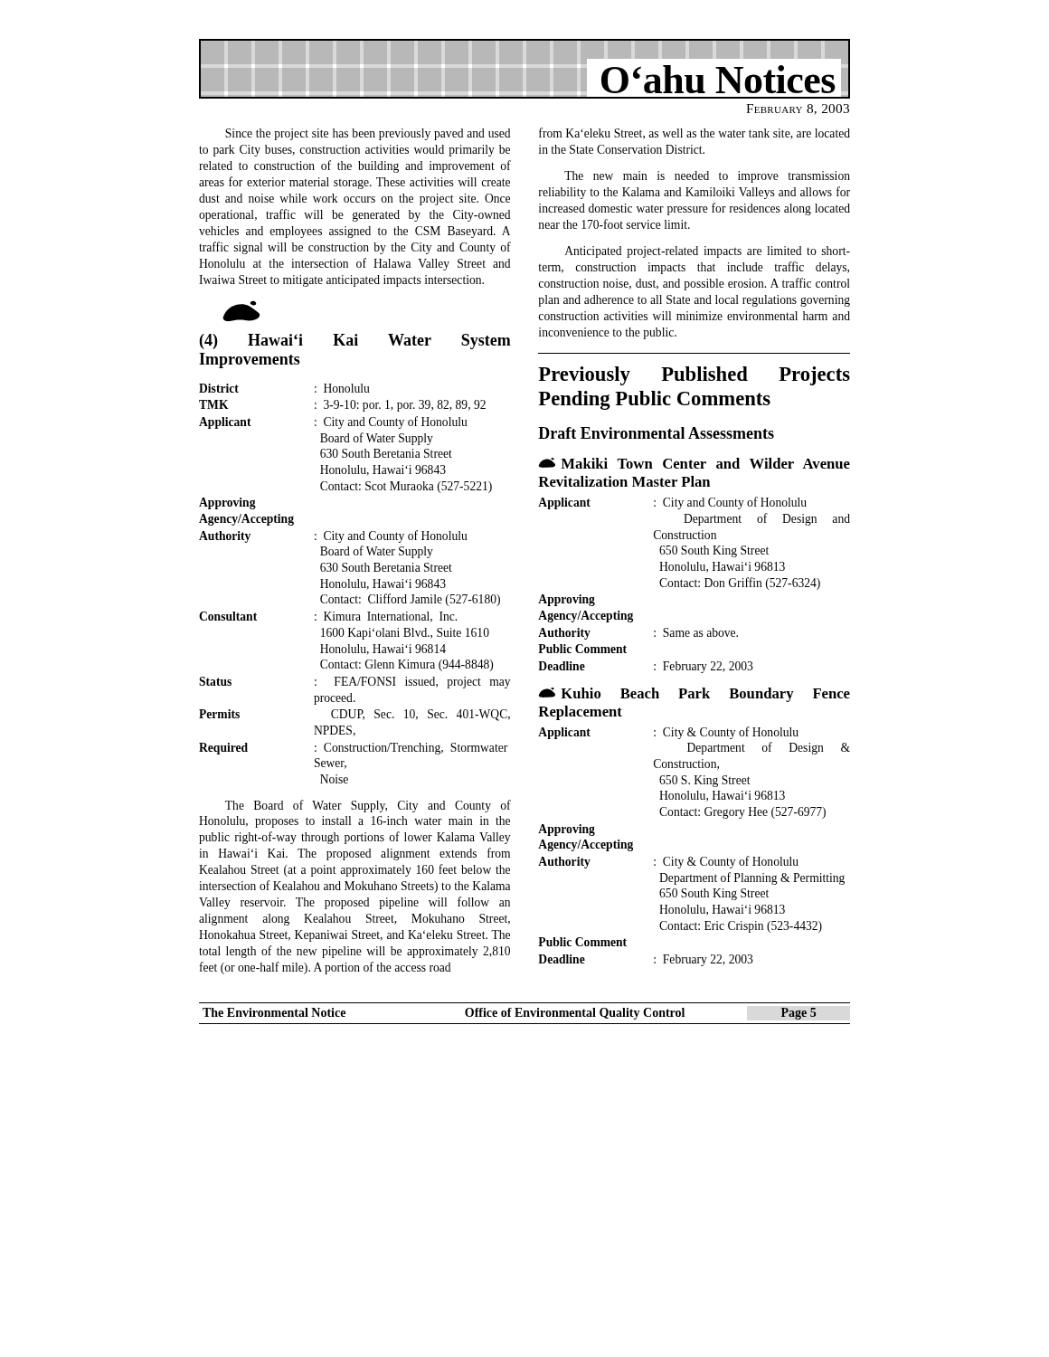Oʻahu Notices
February 8, 2003
Since the project site has been previously paved and used to park City buses, construction activities would primarily be related to construction of the building and improvement of areas for exterior material storage. These activities will create dust and noise while work occurs on the project site. Once operational, traffic will be generated by the City-owned vehicles and employees assigned to the CSM Baseyard. A traffic signal will be construction by the City and County of Honolulu at the intersection of Halawa Valley Street and Iwaiwa Street to mitigate anticipated impacts intersection.
(4) Hawaiʻi Kai Water System Improvements
| District | : Honolulu |
| TMK | : 3-9-10: por. 1, por. 39, 82, 89, 92 |
| Applicant | : City and County of Honolulu Board of Water Supply 630 South Beretania Street Honolulu, Hawaiʻi 96843 Contact: Scot Muraoka (527-5221) |
| Approving Agency/Accepting | |
| Authority | : City and County of Honolulu Board of Water Supply 630 South Beretania Street Honolulu, Hawaiʻi 96843 Contact: Clifford Jamile (527-6180) |
| Consultant | : Kimura International, Inc. 1600 Kapiʻolani Blvd., Suite 1610 Honolulu, Hawaiʻi 96814 Contact: Glenn Kimura (944-8848) |
| Status | : FEA/FONSI issued, project may proceed. |
| Permits | CDUP, Sec. 10, Sec. 401-WQC, NPDES, |
| Required | : Construction/Trenching, Stormwater Sewer, Noise |
The Board of Water Supply, City and County of Honolulu, proposes to install a 16-inch water main in the public right-of-way through portions of lower Kalama Valley in Hawaiʻi Kai. The proposed alignment extends from Kealahou Street (at a point approximately 160 feet below the intersection of Kealahou and Mokuhano Streets) to the Kalama Valley reservoir. The proposed pipeline will follow an alignment along Kealahou Street, Mokuhano Street, Honokahua Street, Kepaniwai Street, and Kaʻeleku Street. The total length of the new pipeline will be approximately 2,810 feet (or one-half mile). A portion of the access road
from Kaʻeleku Street, as well as the water tank site, are located in the State Conservation District.
The new main is needed to improve transmission reliability to the Kalama and Kamiloiki Valleys and allows for increased domestic water pressure for residences along located near the 170-foot service limit.
Anticipated project-related impacts are limited to short-term, construction impacts that include traffic delays, construction noise, dust, and possible erosion. A traffic control plan and adherence to all State and local regulations governing construction activities will minimize environmental harm and inconvenience to the public.
Previously Published Projects Pending Public Comments
Draft Environmental Assessments
Makiki Town Center and Wilder Avenue Revitalization Master Plan
| Applicant | : City and County of Honolulu Department of Design and Construction 650 South King Street Honolulu, Hawaiʻi 96813 Contact: Don Griffin (527-6324) |
| Approving Agency/Accepting | |
| Authority | : Same as above. |
| Public Comment | |
| Deadline | : February 22, 2003 |
Kuhio Beach Park Boundary Fence Replacement
| Applicant | : City & County of Honolulu Department of Design & Construction, 650 S. King Street Honolulu, Hawaiʻi 96813 Contact: Gregory Hee (527-6977) |
| Approving Agency/Accepting | |
| Authority | : City & County of Honolulu Department of Planning & Permitting 650 South King Street Honolulu, Hawaiʻi 96813 Contact: Eric Crispin (523-4432) |
| Public Comment | |
| Deadline | : February 22, 2003 |
The Environmental Notice
Office of Environmental Quality Control
Page 5